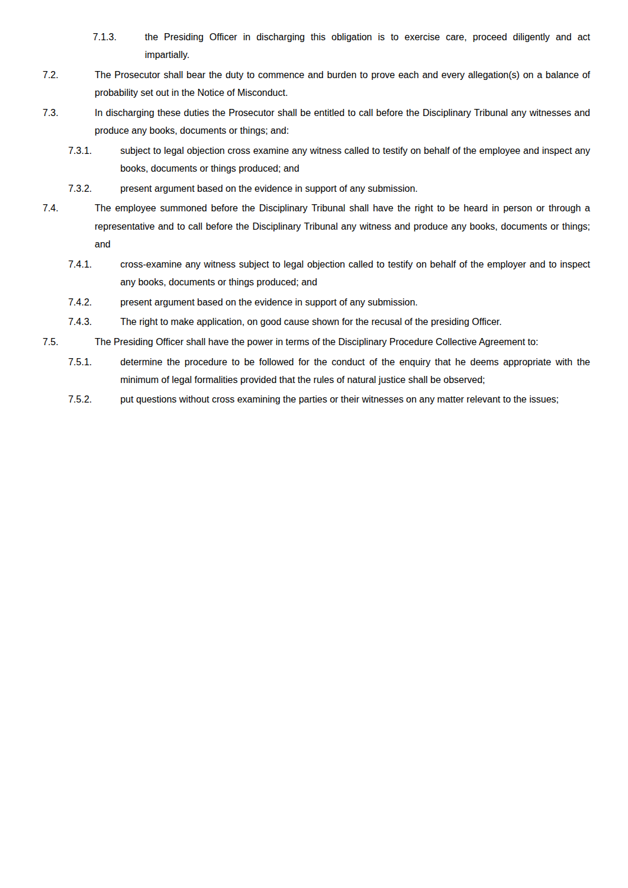7.1.3. the Presiding Officer in discharging this obligation is to exercise care, proceed diligently and act impartially.
7.2. The Prosecutor shall bear the duty to commence and burden to prove each and every allegation(s) on a balance of probability set out in the Notice of Misconduct.
7.3. In discharging these duties the Prosecutor shall be entitled to call before the Disciplinary Tribunal any witnesses and produce any books, documents or things; and:
7.3.1. subject to legal objection cross examine any witness called to testify on behalf of the employee and inspect any books, documents or things produced; and
7.3.2. present argument based on the evidence in support of any submission.
7.4. The employee summoned before the Disciplinary Tribunal shall have the right to be heard in person or through a representative and to call before the Disciplinary Tribunal any witness and produce any books, documents or things; and
7.4.1. cross-examine any witness subject to legal objection called to testify on behalf of the employer and to inspect any books, documents or things produced; and
7.4.2. present argument based on the evidence in support of any submission.
7.4.3. The right to make application, on good cause shown for the recusal of the presiding Officer.
7.5. The Presiding Officer shall have the power in terms of the Disciplinary Procedure Collective Agreement to:
7.5.1. determine the procedure to be followed for the conduct of the enquiry that he deems appropriate with the minimum of legal formalities provided that the rules of natural justice shall be observed;
7.5.2. put questions without cross examining the parties or their witnesses on any matter relevant to the issues;